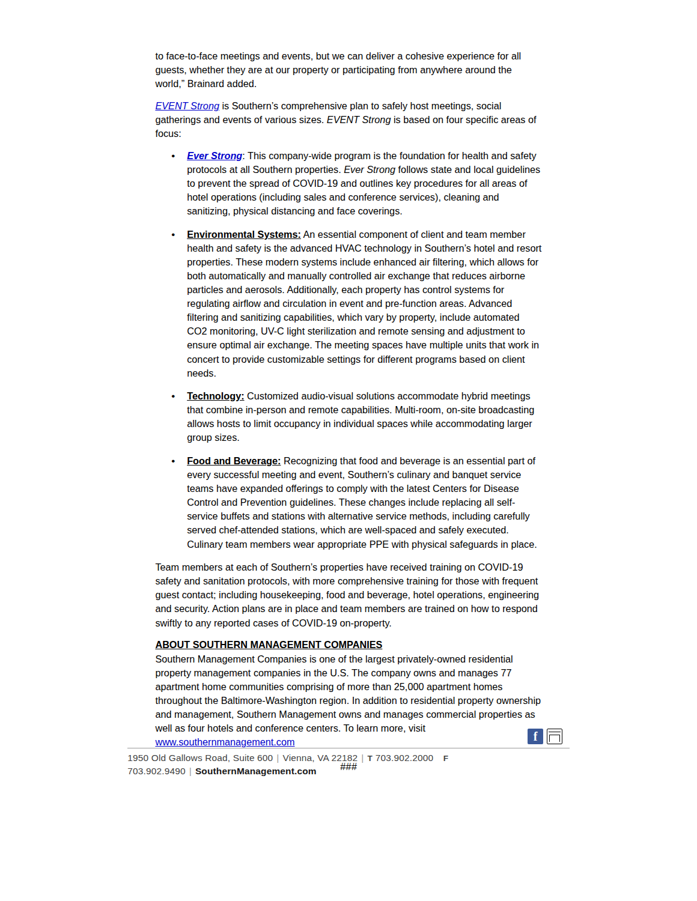to face-to-face meetings and events, but we can deliver a cohesive experience for all guests, whether they are at our property or participating from anywhere around the world,” Brainard added.
EVENT Strong is Southern’s comprehensive plan to safely host meetings, social gatherings and events of various sizes. EVENT Strong is based on four specific areas of focus:
Ever Strong: This company-wide program is the foundation for health and safety protocols at all Southern properties. Ever Strong follows state and local guidelines to prevent the spread of COVID-19 and outlines key procedures for all areas of hotel operations (including sales and conference services), cleaning and sanitizing, physical distancing and face coverings.
Environmental Systems: An essential component of client and team member health and safety is the advanced HVAC technology in Southern’s hotel and resort properties. These modern systems include enhanced air filtering, which allows for both automatically and manually controlled air exchange that reduces airborne particles and aerosols. Additionally, each property has control systems for regulating airflow and circulation in event and pre-function areas. Advanced filtering and sanitizing capabilities, which vary by property, include automated CO2 monitoring, UV-C light sterilization and remote sensing and adjustment to ensure optimal air exchange. The meeting spaces have multiple units that work in concert to provide customizable settings for different programs based on client needs.
Technology: Customized audio-visual solutions accommodate hybrid meetings that combine in-person and remote capabilities. Multi-room, on-site broadcasting allows hosts to limit occupancy in individual spaces while accommodating larger group sizes.
Food and Beverage: Recognizing that food and beverage is an essential part of every successful meeting and event, Southern’s culinary and banquet service teams have expanded offerings to comply with the latest Centers for Disease Control and Prevention guidelines. These changes include replacing all self-service buffets and stations with alternative service methods, including carefully served chef-attended stations, which are well-spaced and safely executed. Culinary team members wear appropriate PPE with physical safeguards in place.
Team members at each of Southern’s properties have received training on COVID-19 safety and sanitation protocols, with more comprehensive training for those with frequent guest contact; including housekeeping, food and beverage, hotel operations, engineering and security. Action plans are in place and team members are trained on how to respond swiftly to any reported cases of COVID-19 on-property.
ABOUT SOUTHERN MANAGEMENT COMPANIES
Southern Management Companies is one of the largest privately-owned residential property management companies in the U.S. The company owns and manages 77 apartment home communities comprising of more than 25,000 apartment homes throughout the Baltimore-Washington region. In addition to residential property ownership and management, Southern Management owns and manages commercial properties as well as four hotels and conference centers. To learn more, visit www.southernmanagement.com
###
f
1950 Old Gallows Road, Suite 600|Vienna, VA 22182|T 703.902.2000 F 703.902.9490|SouthernManagement.com